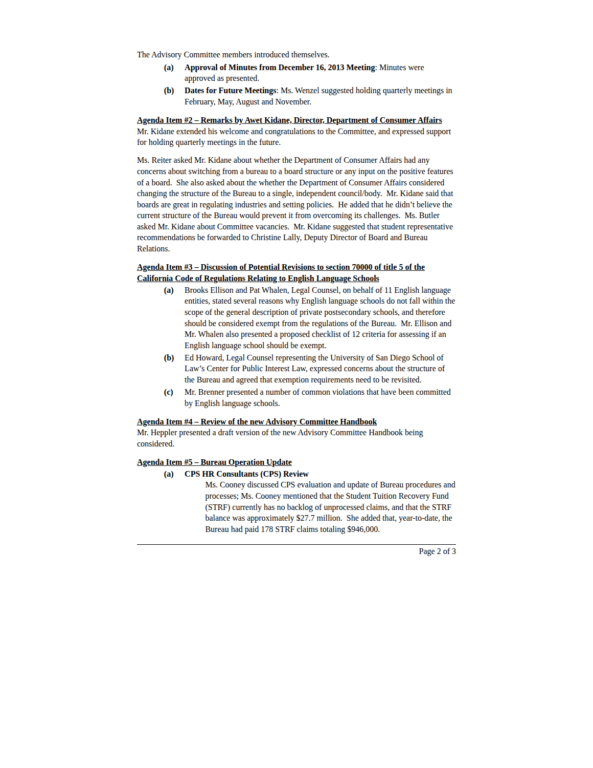The Advisory Committee members introduced themselves.
(a) Approval of Minutes from December 16, 2013 Meeting: Minutes were approved as presented.
(b) Dates for Future Meetings: Ms. Wenzel suggested holding quarterly meetings in February, May, August and November.
Agenda Item #2 – Remarks by Awet Kidane, Director, Department of Consumer Affairs
Mr. Kidane extended his welcome and congratulations to the Committee, and expressed support for holding quarterly meetings in the future.
Ms. Reiter asked Mr. Kidane about whether the Department of Consumer Affairs had any concerns about switching from a bureau to a board structure or any input on the positive features of a board. She also asked about the whether the Department of Consumer Affairs considered changing the structure of the Bureau to a single, independent council/body. Mr. Kidane said that boards are great in regulating industries and setting policies. He added that he didn’t believe the current structure of the Bureau would prevent it from overcoming its challenges. Ms. Butler asked Mr. Kidane about Committee vacancies. Mr. Kidane suggested that student representative recommendations be forwarded to Christine Lally, Deputy Director of Board and Bureau Relations.
Agenda Item #3 – Discussion of Potential Revisions to section 70000 of title 5 of the California Code of Regulations Relating to English Language Schools
(a) Brooks Ellison and Pat Whalen, Legal Counsel, on behalf of 11 English language entities, stated several reasons why English language schools do not fall within the scope of the general description of private postsecondary schools, and therefore should be considered exempt from the regulations of the Bureau. Mr. Ellison and Mr. Whalen also presented a proposed checklist of 12 criteria for assessing if an English language school should be exempt.
(b) Ed Howard, Legal Counsel representing the University of San Diego School of Law’s Center for Public Interest Law, expressed concerns about the structure of the Bureau and agreed that exemption requirements need to be revisited.
(c) Mr. Brenner presented a number of common violations that have been committed by English language schools.
Agenda Item #4 – Review of the new Advisory Committee Handbook
Mr. Heppler presented a draft version of the new Advisory Committee Handbook being considered.
Agenda Item #5 – Bureau Operation Update
(a) CPS HR Consultants (CPS) Review
Ms. Cooney discussed CPS evaluation and update of Bureau procedures and processes; Ms. Cooney mentioned that the Student Tuition Recovery Fund (STRF) currently has no backlog of unprocessed claims, and that the STRF balance was approximately $27.7 million. She added that, year-to-date, the Bureau had paid 178 STRF claims totaling $946,000.
Page 2 of 3